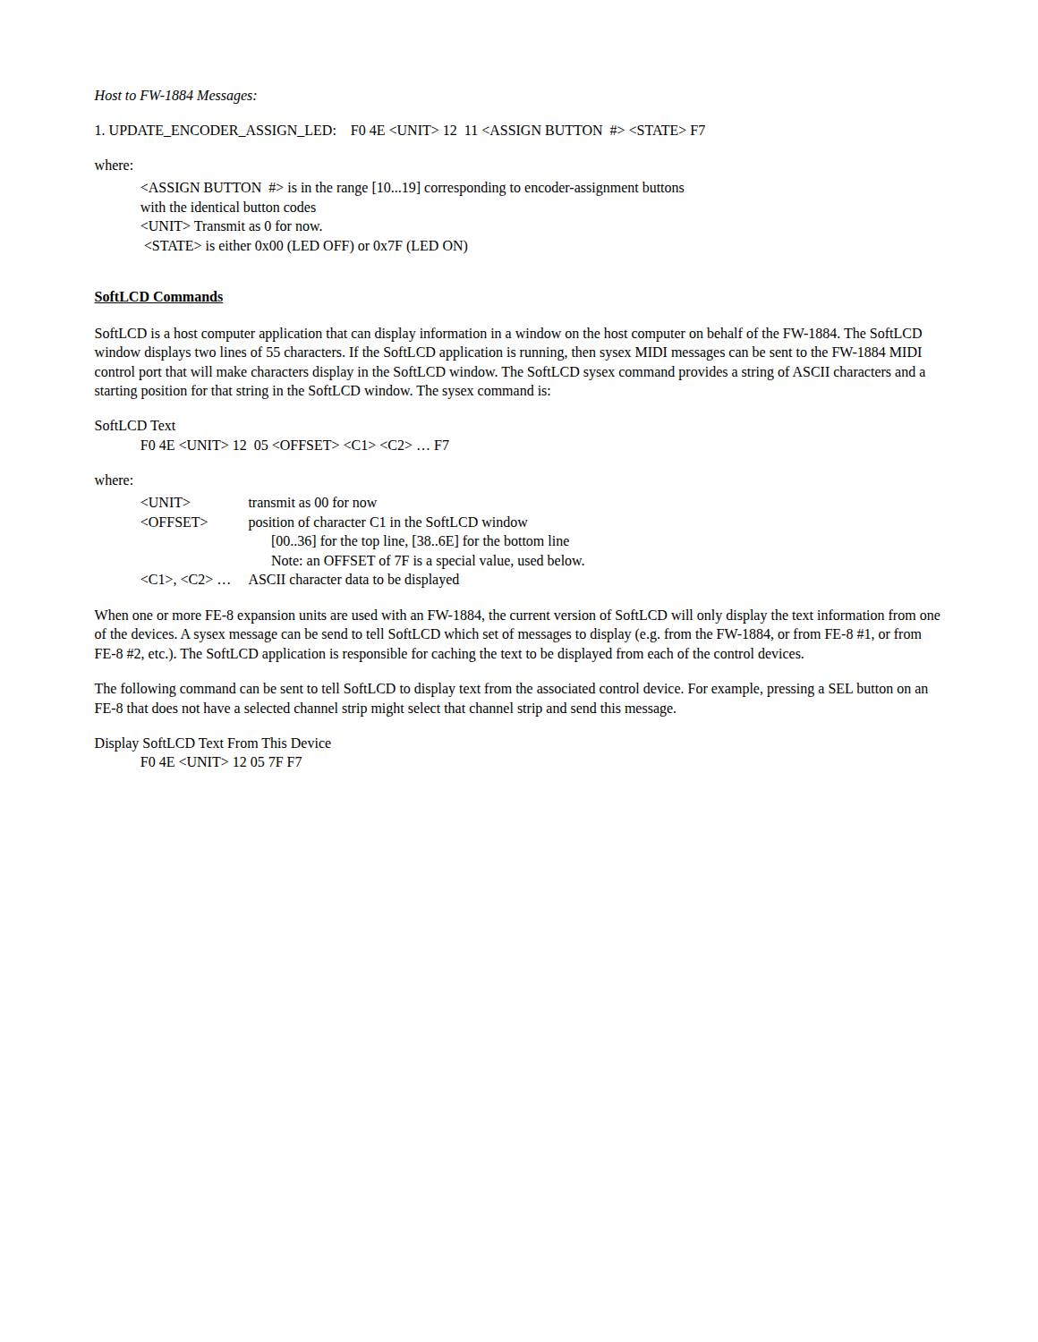Host to FW-1884 Messages:
1. UPDATE_ENCODER_ASSIGN_LED: F0 4E <UNIT> 12 11 <ASSIGN BUTTON #> <STATE> F7
where:
<ASSIGN BUTTON #> is in the range [10...19] corresponding to encoder-assignment buttons
with the identical button codes
<UNIT> Transmit as 0 for now.
<STATE> is either 0x00 (LED OFF) or 0x7F (LED ON)
SoftLCD Commands
SoftLCD is a host computer application that can display information in a window on the host computer on behalf of the FW-1884. The SoftLCD window displays two lines of 55 characters. If the SoftLCD application is running, then sysex MIDI messages can be sent to the FW-1884 MIDI control port that will make characters display in the SoftLCD window. The SoftLCD sysex command provides a string of ASCII characters and a starting position for that string in the SoftLCD window. The sysex command is:
SoftLCD Text
F0 4E <UNIT> 12 05 <OFFSET> <C1> <C2> … F7
where:
| <UNIT> | transmit as 00 for now |
| <OFFSET> | position of character C1 in the SoftLCD window [00..36] for the top line, [38..6E] for the bottom line Note: an OFFSET of 7F is a special value, used below. |
| <C1>, <C2> … | ASCII character data to be displayed |
When one or more FE-8 expansion units are used with an FW-1884, the current version of SoftLCD will only display the text information from one of the devices. A sysex message can be send to tell SoftLCD which set of messages to display (e.g. from the FW-1884, or from FE-8 #1, or from FE-8 #2, etc.). The SoftLCD application is responsible for caching the text to be displayed from each of the control devices.
The following command can be sent to tell SoftLCD to display text from the associated control device. For example, pressing a SEL button on an FE-8 that does not have a selected channel strip might select that channel strip and send this message.
Display SoftLCD Text From This Device
F0 4E <UNIT> 12 05 7F F7